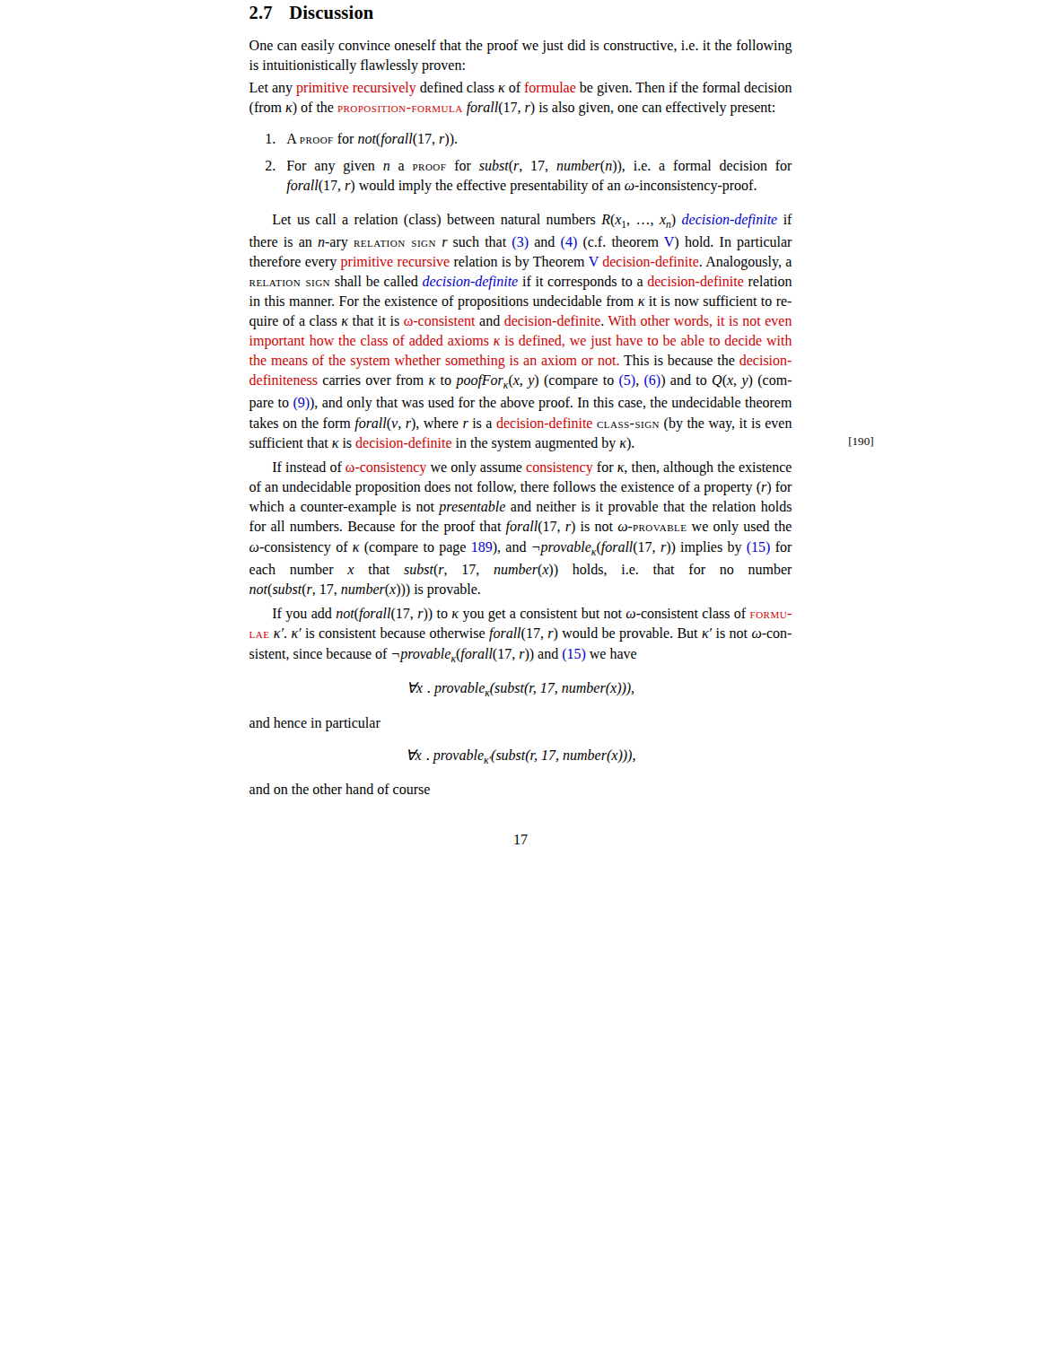2.7 Discussion
One can easily convince oneself that the proof we just did is constructive, i.e. it the following is intuitionistically flawlessly proven:
Let any primitive recursively defined class κ of formulae be given. Then if the formal decision (from κ) of the proposition-formula forall(17, r) is also given, one can effectively present:
A proof for not(forall(17, r)).
For any given n a proof for subst(r, 17, number(n)), i.e. a formal decision for forall(17, r) would imply the effective presentability of an ω-inconsistency-proof.
Let us call a relation (class) between natural numbers R(x1, …, xn) decision-definite if there is an n-ary relation sign r such that (3) and (4) (c.f. theorem V) hold. In particular therefore every primitive recursive relation is by Theorem V decision-definite. Analogously, a relation sign shall be called decision-definite if it corresponds to a decision-definite relation in this manner. For the existence of propositions undecidable from κ it is now sufficient to require of a class κ that it is ω-consistent and decision-definite. With other words, it is not even important how the class of added axioms κ is defined, we just have to be able to decide with the means of the system whether something is an axiom or not. This is because the decision-definiteness carries over from κ to poofForκ(x, y) (compare to (5), (6)) and to Q(x, y) (compare to (9)), and only that was used for the above proof. In this case, the undecidable theorem takes on the form forall(v, r), where r is a decision-definite class-sign (by the way, it is even sufficient that κ is decision-definite in the system augmented by κ).[190]
If instead of ω-consistency we only assume consistency for κ, then, although the existence of an undecidable proposition does not follow, there follows the existence of a property (r) for which a counter-example is not presentable and neither is it provable that the relation holds for all numbers. Because for the proof that forall(17, r) is not ω-provable we only used the ω-consistency of κ (compare to page 189), and ¬provableκ(forall(17, r)) implies by (15) for each number x that subst(r, 17, number(x)) holds, i.e. that for no number not(subst(r, 17, number(x))) is provable.
If you add not(forall(17, r)) to κ you get a consistent but not ω-consistent class of formulae κ′. κ′ is consistent because otherwise forall(17, r) would be provable. But κ′ is not ω-consistent, since because of ¬provableκ(forall(17, r)) and (15) we have
∀x ․ provableκ(subst(r, 17, number(x))),
and hence in particular
∀x ․ provableκ′(subst(r, 17, number(x))),
and on the other hand of course
17